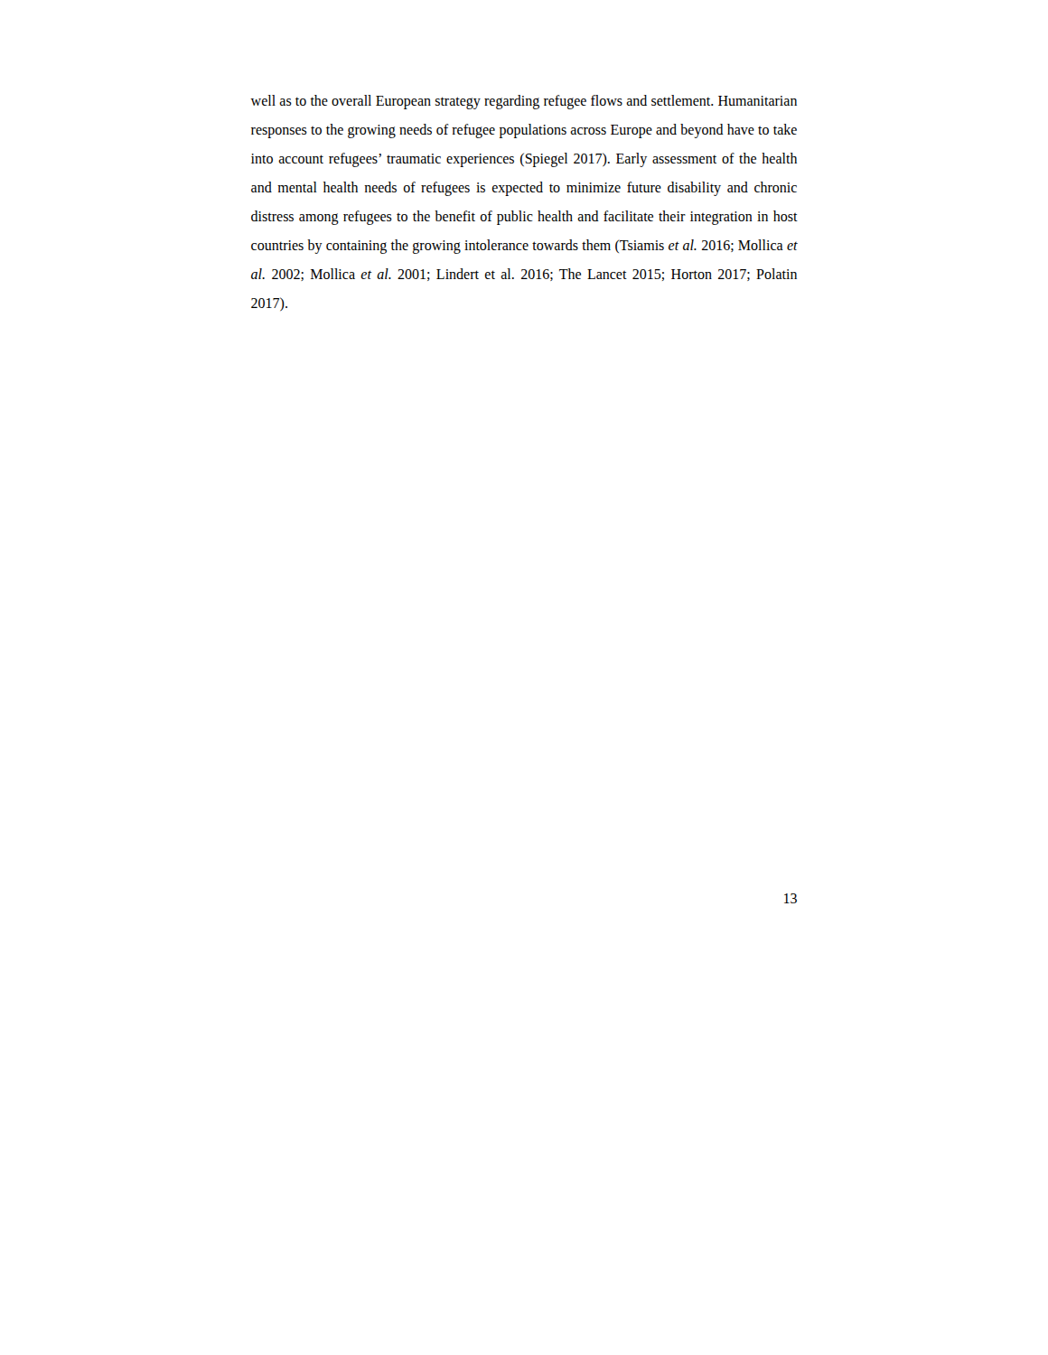well as to the overall European strategy regarding refugee flows and settlement. Humanitarian responses to the growing needs of refugee populations across Europe and beyond have to take into account refugees’ traumatic experiences (Spiegel 2017). Early assessment of the health and mental health needs of refugees is expected to minimize future disability and chronic distress among refugees to the benefit of public health and facilitate their integration in host countries by containing the growing intolerance towards them (Tsiamis et al. 2016; Mollica et al. 2002; Mollica et al. 2001; Lindert et al. 2016; The Lancet 2015; Horton 2017; Polatin 2017).
13